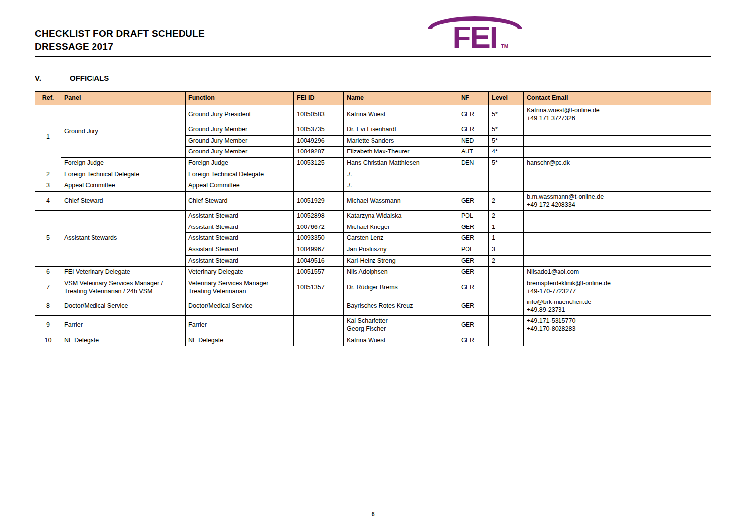CHECKLIST FOR DRAFT SCHEDULE
DRESSAGE 2017
FEI
TM
V. OFFICIALS
| Ref. | Panel | Function | FEI ID | Name | NF | Level | Contact Email |
| --- | --- | --- | --- | --- | --- | --- | --- |
| 1 | Ground Jury | Ground Jury President | 10050583 | Katrina Wuest | GER | 5* | Katrina.wuest@t-online.de +49 171 3727326 |
| Ground Jury Member | 10053735 | Dr. Evi Eisenhardt | GER | 5* | |
| Ground Jury Member | 10049296 | Mariette Sanders | NED | 5* | |
| Ground Jury Member | 10049287 | Elizabeth Max-Theurer | AUT | 4* | |
| Foreign Judge | Foreign Judge | 10053125 | Hans Christian Matthiesen | DEN | 5* | hanschr@pc.dk |
| 2 | Foreign Technical Delegate | Foreign Technical Delegate | | ./. | | | |
| 3 | Appeal Committee | Appeal Committee | | ./. | | | |
| 4 | Chief Steward | Chief Steward | 10051929 | Michael Wassmann | GER | 2 | b.m.wassmann@t-online.de +49 172 4208334 |
| 5 | Assistant Stewards | Assistant Steward | 10052898 | Katarzyna Widalska | POL | 2 | |
| Assistant Steward | 10076672 | Michael Krieger | GER | 1 | |
| Assistant Steward | 10093350 | Carsten Lenz | GER | 1 | |
| Assistant Steward | 10049967 | Jan Posluszny | POL | 3 | |
| Assistant Steward | 10049516 | Karl-Heinz Streng | GER | 2 | |
| 6 | FEI Veterinary Delegate | Veterinary Delegate | 10051557 | Nils Adolphsen | GER | | Nilsado1@aol.com |
| 7 | VSM Veterinary Services Manager / Treating Veterinarian / 24h VSM | Veterinary Services Manager Treating Veterinarian | 10051357 | Dr. Rüdiger Brems | GER | | bremspferdeklinik@t-online.de +49-170-7723277 |
| 8 | Doctor/Medical Service | Doctor/Medical Service | | Bayrisches Rotes Kreuz | GER | | info@brk-muenchen.de +49.89-23731 |
| 9 | Farrier | Farrier | | Kai Scharfetter Georg Fischer | GER | | +49.171-5315770 +49.170-8028283 |
| 10 | NF Delegate | NF Delegate | | Katrina Wuest | GER | | |
6